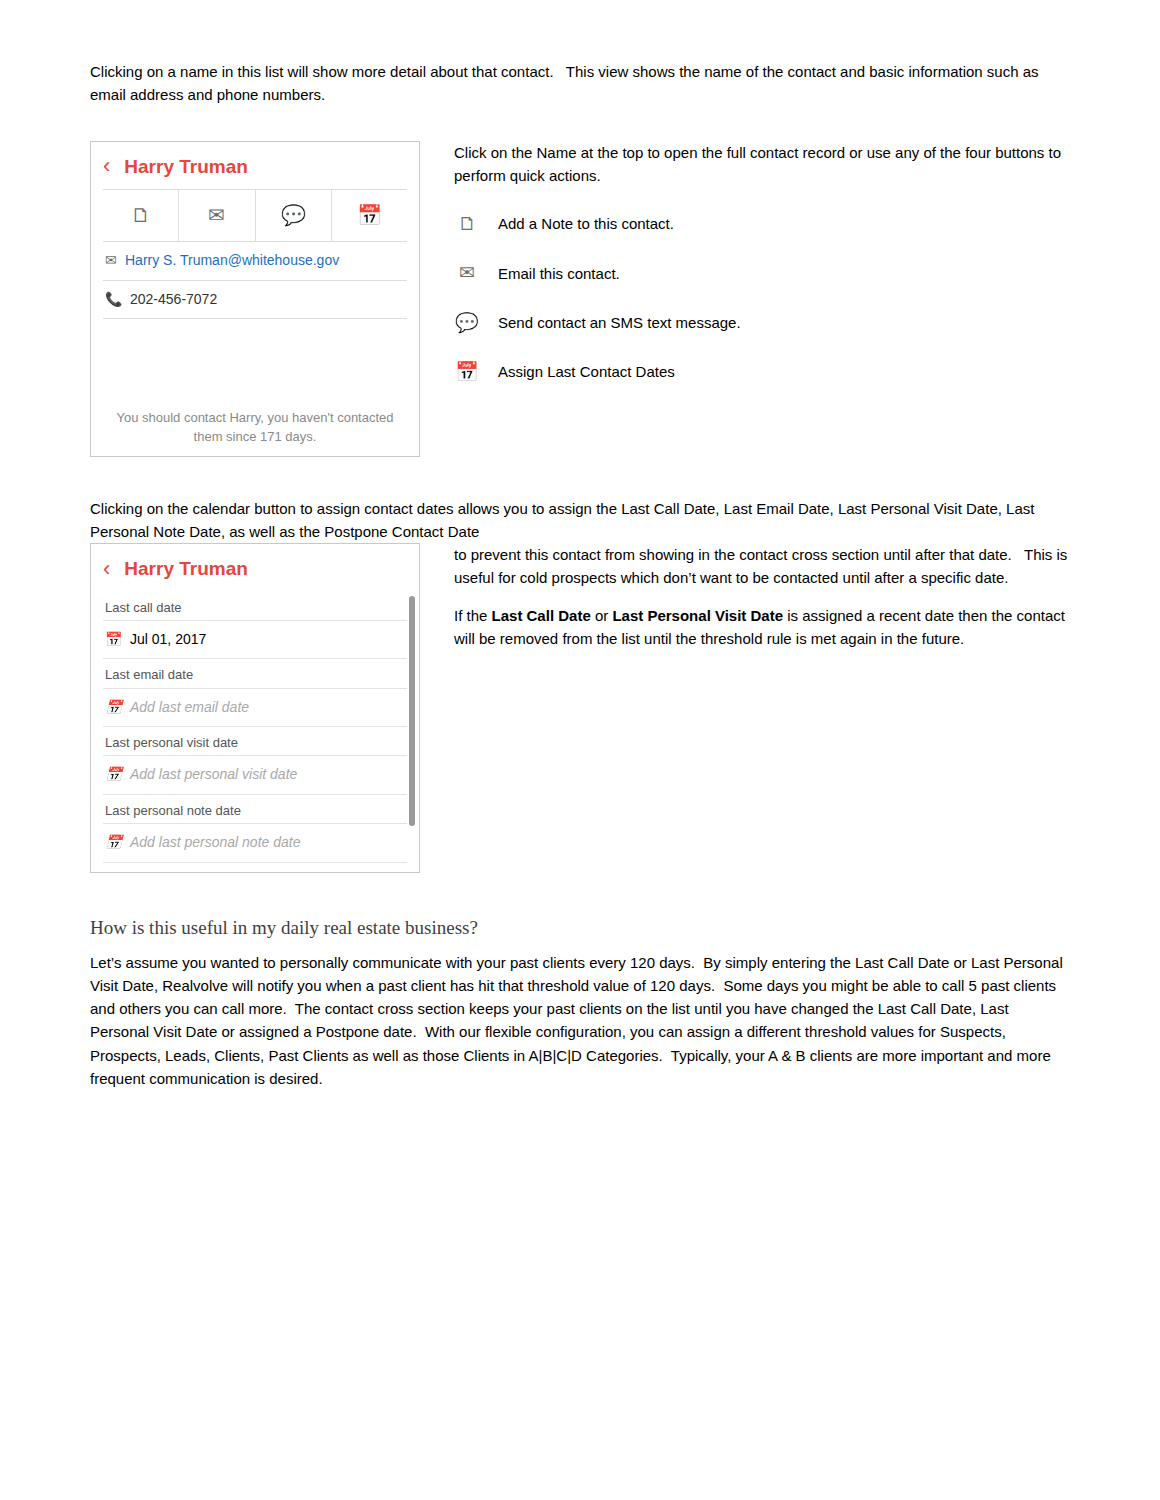Clicking on a name in this list will show more detail about that contact. This view shows the name of the contact and basic information such as email address and phone numbers.
‹ Harry Truman
🗋
✉
💬
📅
✉ Harry S. Truman@whitehouse.gov
📞 202-456-7072
You should contact Harry, you haven't contacted them since 171 days.
Click on the Name at the top to open the full contact record or use any of the four buttons to perform quick actions.
🗋Add a Note to this contact.
✉Email this contact.
💬Send contact an SMS text message.
📅Assign Last Contact Dates
Clicking on the calendar button to assign contact dates allows you to assign the Last Call Date, Last Email Date, Last Personal Visit Date, Last Personal Note Date, as well as the Postpone Contact Date
‹ Harry Truman
Last call date
📅Jul 01, 2017
Last email date
📅Add last email date
Last personal visit date
📅Add last personal visit date
Last personal note date
📅Add last personal note date
Postpone contact date
to prevent this contact from showing in the contact cross section until after that date. This is useful for cold prospects which don’t want to be contacted until after a specific date.
If the Last Call Date or Last Personal Visit Date is assigned a recent date then the contact will be removed from the list until the threshold rule is met again in the future.
How is this useful in my daily real estate business?
Let’s assume you wanted to personally communicate with your past clients every 120 days. By simply entering the Last Call Date or Last Personal Visit Date, Realvolve will notify you when a past client has hit that threshold value of 120 days. Some days you might be able to call 5 past clients and others you can call more. The contact cross section keeps your past clients on the list until you have changed the Last Call Date, Last Personal Visit Date or assigned a Postpone date. With our flexible configuration, you can assign a different threshold values for Suspects, Prospects, Leads, Clients, Past Clients as well as those Clients in A|B|C|D Categories. Typically, your A & B clients are more important and more frequent communication is desired.